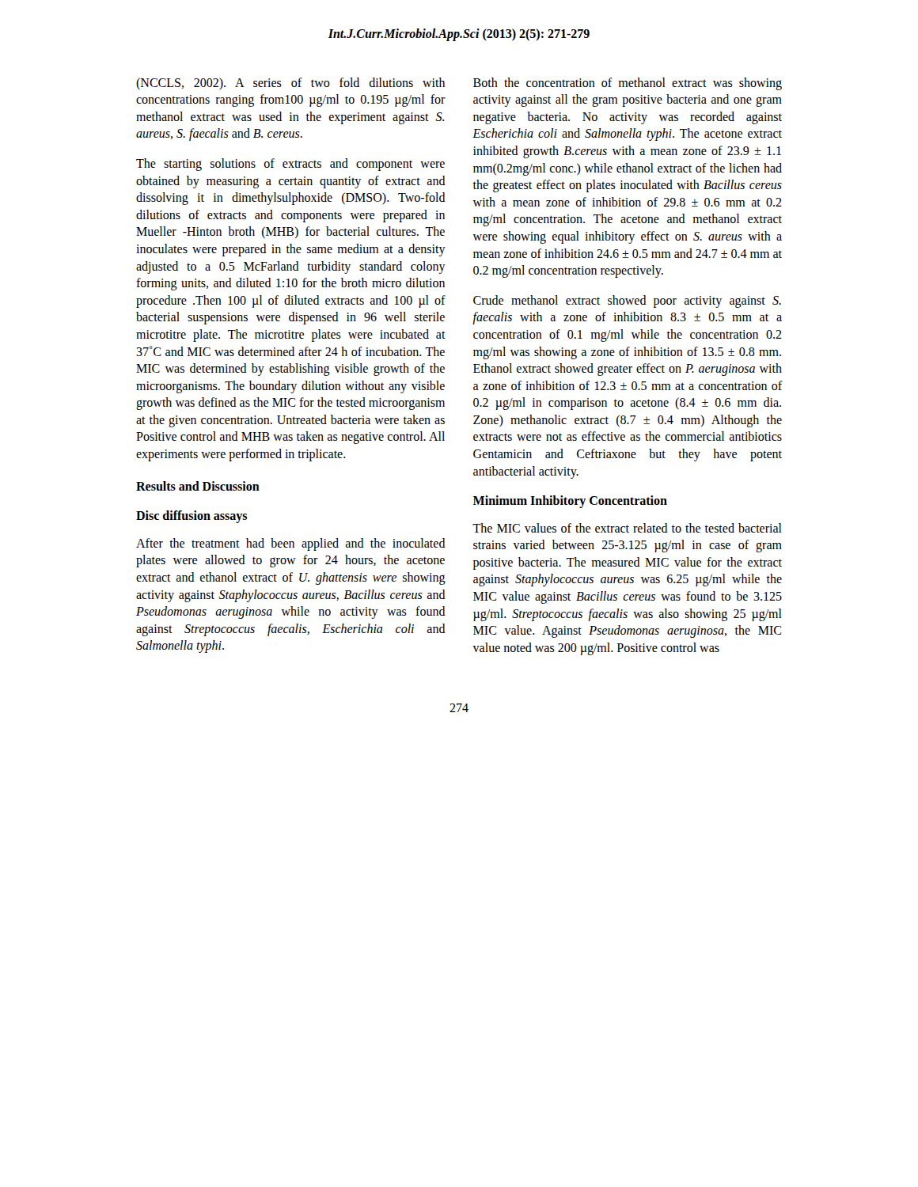Int.J.Curr.Microbiol.App.Sci (2013) 2(5): 271-279
(NCCLS, 2002). A series of two fold dilutions with concentrations ranging from100 µg/ml to 0.195 µg/ml for methanol extract was used in the experiment against S. aureus, S. faecalis and B. cereus.
The starting solutions of extracts and component were obtained by measuring a certain quantity of extract and dissolving it in dimethylsulphoxide (DMSO). Two-fold dilutions of extracts and components were prepared in Mueller -Hinton broth (MHB) for bacterial cultures. The inoculates were prepared in the same medium at a density adjusted to a 0.5 McFarland turbidity standard colony forming units, and diluted 1:10 for the broth micro dilution procedure .Then 100 µl of diluted extracts and 100 µl of bacterial suspensions were dispensed in 96 well sterile microtitre plate. The microtitre plates were incubated at 37˚C and MIC was determined after 24 h of incubation. The MIC was determined by establishing visible growth of the microorganisms. The boundary dilution without any visible growth was defined as the MIC for the tested microorganism at the given concentration. Untreated bacteria were taken as Positive control and MHB was taken as negative control. All experiments were performed in triplicate.
Results and Discussion
Disc diffusion assays
After the treatment had been applied and the inoculated plates were allowed to grow for 24 hours, the acetone extract and ethanol extract of U. ghattensis were showing activity against Staphylococcus aureus, Bacillus cereus and Pseudomonas aeruginosa while no activity was found against Streptococcus faecalis, Escherichia coli and Salmonella typhi.
Both the concentration of methanol extract was showing activity against all the gram positive bacteria and one gram negative bacteria. No activity was recorded against Escherichia coli and Salmonella typhi. The acetone extract inhibited growth B.cereus with a mean zone of 23.9 ± 1.1 mm(0.2mg/ml conc.) while ethanol extract of the lichen had the greatest effect on plates inoculated with Bacillus cereus with a mean zone of inhibition of 29.8 ± 0.6 mm at 0.2 mg/ml concentration. The acetone and methanol extract were showing equal inhibitory effect on S. aureus with a mean zone of inhibition 24.6 ± 0.5 mm and 24.7 ± 0.4 mm at 0.2 mg/ml concentration respectively.
Crude methanol extract showed poor activity against S. faecalis with a zone of inhibition 8.3 ± 0.5 mm at a concentration of 0.1 mg/ml while the concentration 0.2 mg/ml was showing a zone of inhibition of 13.5 ± 0.8 mm. Ethanol extract showed greater effect on P. aeruginosa with a zone of inhibition of 12.3 ± 0.5 mm at a concentration of 0.2 µg/ml in comparison to acetone (8.4 ± 0.6 mm dia. Zone) methanolic extract (8.7 ± 0.4 mm) Although the extracts were not as effective as the commercial antibiotics Gentamicin and Ceftriaxone but they have potent antibacterial activity.
Minimum Inhibitory Concentration
The MIC values of the extract related to the tested bacterial strains varied between 25-3.125 µg/ml in case of gram positive bacteria. The measured MIC value for the extract against Staphylococcus aureus was 6.25 µg/ml while the MIC value against Bacillus cereus was found to be 3.125 µg/ml. Streptococcus faecalis was also showing 25 µg/ml MIC value. Against Pseudomonas aeruginosa, the MIC value noted was 200 µg/ml. Positive control was
274